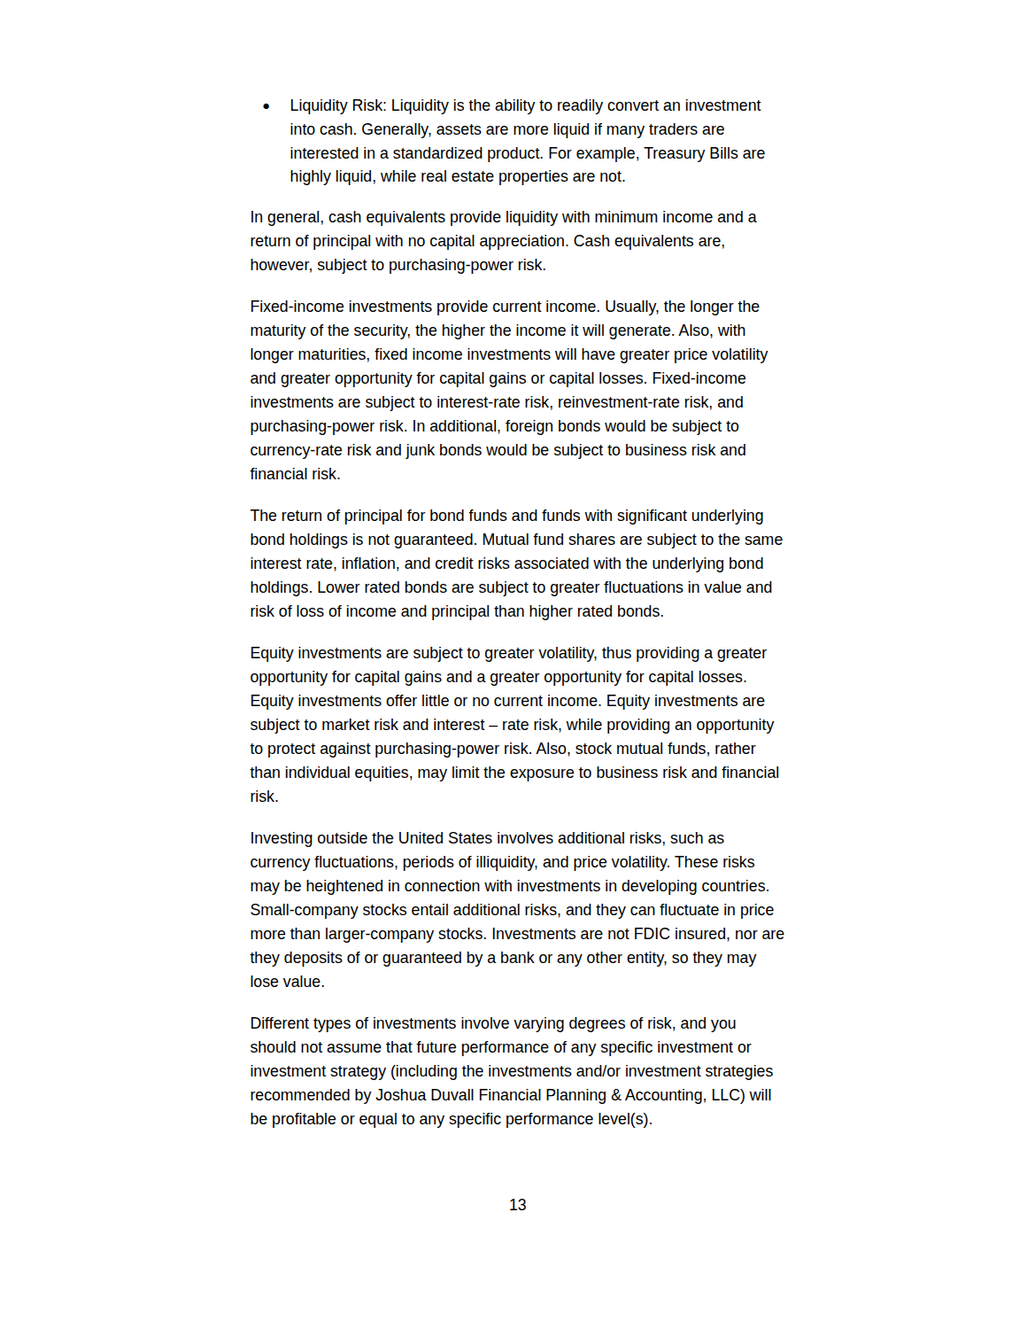Liquidity Risk: Liquidity is the ability to readily convert an investment into cash. Generally, assets are more liquid if many traders are interested in a standardized product. For example, Treasury Bills are highly liquid, while real estate properties are not.
In general, cash equivalents provide liquidity with minimum income and a return of principal with no capital appreciation. Cash equivalents are, however, subject to purchasing-power risk.
Fixed-income investments provide current income. Usually, the longer the maturity of the security, the higher the income it will generate. Also, with longer maturities, fixed income investments will have greater price volatility and greater opportunity for capital gains or capital losses. Fixed-income investments are subject to interest-rate risk, reinvestment-rate risk, and purchasing-power risk. In additional, foreign bonds would be subject to currency-rate risk and junk bonds would be subject to business risk and financial risk.
The return of principal for bond funds and funds with significant underlying bond holdings is not guaranteed. Mutual fund shares are subject to the same interest rate, inflation, and credit risks associated with the underlying bond holdings. Lower rated bonds are subject to greater fluctuations in value and risk of loss of income and principal than higher rated bonds.
Equity investments are subject to greater volatility, thus providing a greater opportunity for capital gains and a greater opportunity for capital losses. Equity investments offer little or no current income. Equity investments are subject to market risk and interest – rate risk, while providing an opportunity to protect against purchasing-power risk. Also, stock mutual funds, rather than individual equities, may limit the exposure to business risk and financial risk.
Investing outside the United States involves additional risks, such as currency fluctuations, periods of illiquidity, and price volatility. These risks may be heightened in connection with investments in developing countries. Small-company stocks entail additional risks, and they can fluctuate in price more than larger-company stocks. Investments are not FDIC insured, nor are they deposits of or guaranteed by a bank or any other entity, so they may lose value.
Different types of investments involve varying degrees of risk, and you should not assume that future performance of any specific investment or investment strategy (including the investments and/or investment strategies recommended by Joshua Duvall Financial Planning & Accounting, LLC) will be profitable or equal to any specific performance level(s).
13